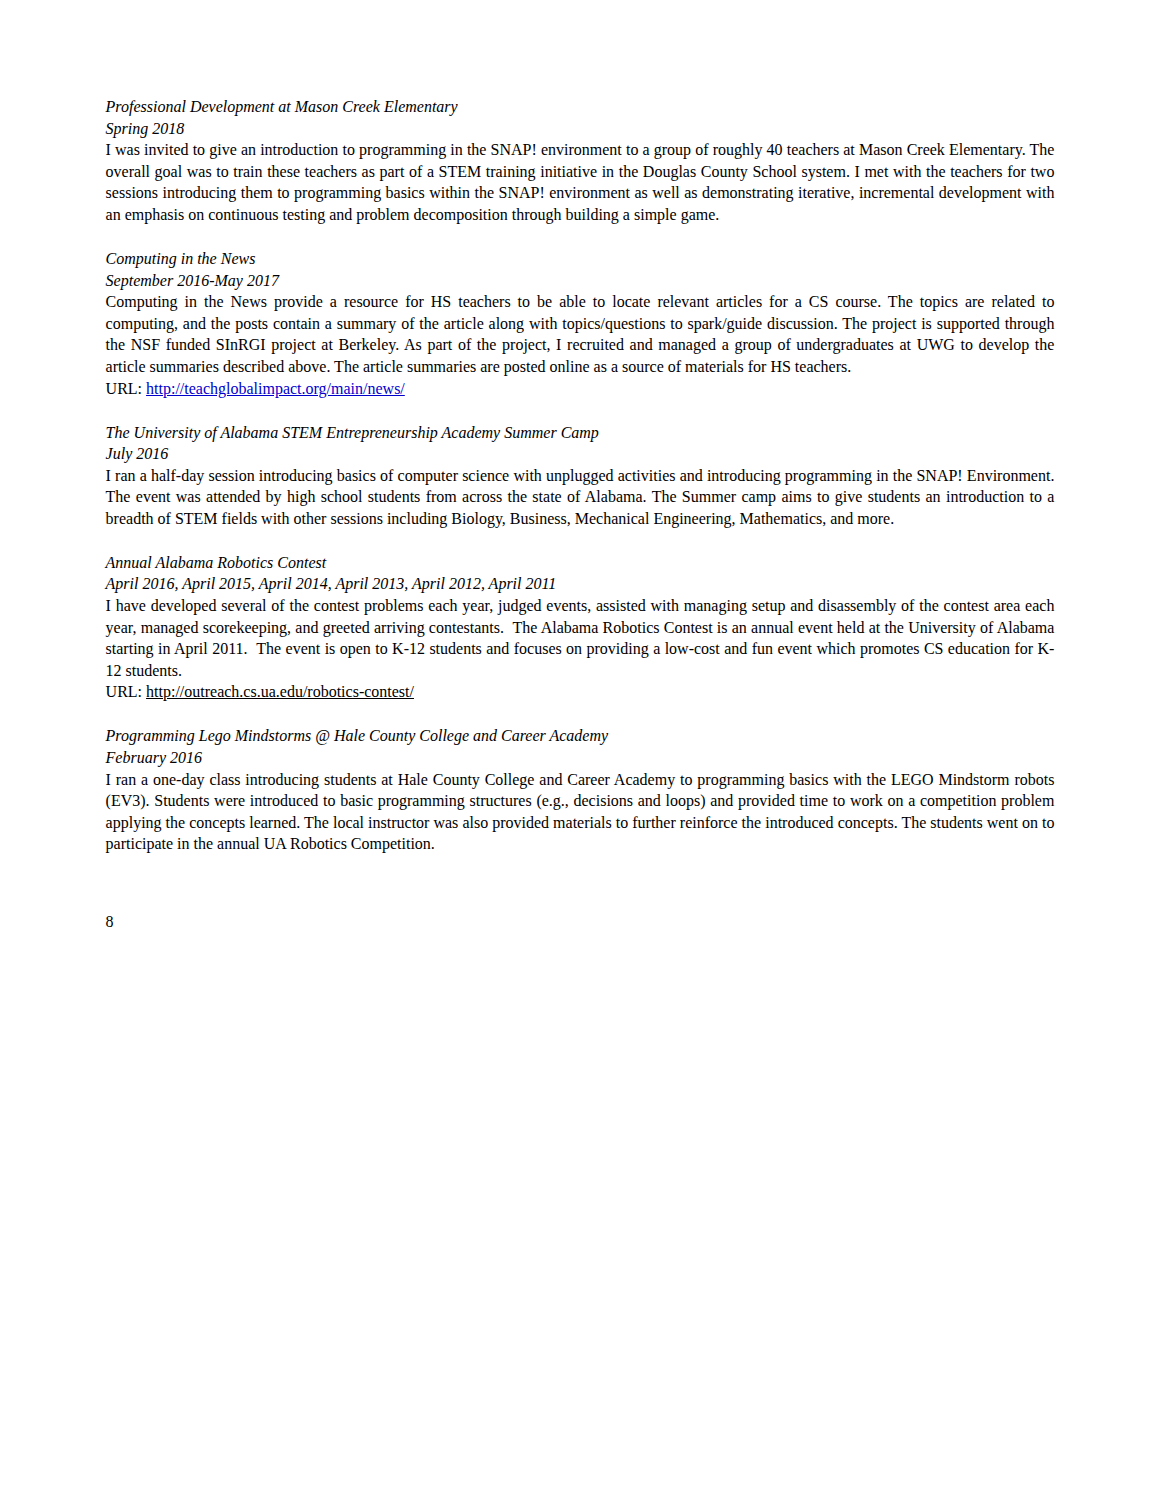Professional Development at Mason Creek Elementary
Spring 2018
I was invited to give an introduction to programming in the SNAP! environment to a group of roughly 40 teachers at Mason Creek Elementary. The overall goal was to train these teachers as part of a STEM training initiative in the Douglas County School system. I met with the teachers for two sessions introducing them to programming basics within the SNAP! environment as well as demonstrating iterative, incremental development with an emphasis on continuous testing and problem decomposition through building a simple game.
Computing in the News
September 2016-May 2017
Computing in the News provide a resource for HS teachers to be able to locate relevant articles for a CS course. The topics are related to computing, and the posts contain a summary of the article along with topics/questions to spark/guide discussion. The project is supported through the NSF funded SInRGI project at Berkeley. As part of the project, I recruited and managed a group of undergraduates at UWG to develop the article summaries described above. The article summaries are posted online as a source of materials for HS teachers.
URL: http://teachglobalimpact.org/main/news/
The University of Alabama STEM Entrepreneurship Academy Summer Camp
July 2016
I ran a half-day session introducing basics of computer science with unplugged activities and introducing programming in the SNAP! Environment. The event was attended by high school students from across the state of Alabama. The Summer camp aims to give students an introduction to a breadth of STEM fields with other sessions including Biology, Business, Mechanical Engineering, Mathematics, and more.
Annual Alabama Robotics Contest
April 2016, April 2015, April 2014, April 2013, April 2012, April 2011
I have developed several of the contest problems each year, judged events, assisted with managing setup and disassembly of the contest area each year, managed scorekeeping, and greeted arriving contestants. The Alabama Robotics Contest is an annual event held at the University of Alabama starting in April 2011. The event is open to K-12 students and focuses on providing a low-cost and fun event which promotes CS education for K-12 students.
URL: http://outreach.cs.ua.edu/robotics-contest/
Programming Lego Mindstorms @ Hale County College and Career Academy
February 2016
I ran a one-day class introducing students at Hale County College and Career Academy to programming basics with the LEGO Mindstorm robots (EV3). Students were introduced to basic programming structures (e.g., decisions and loops) and provided time to work on a competition problem applying the concepts learned. The local instructor was also provided materials to further reinforce the introduced concepts. The students went on to participate in the annual UA Robotics Competition.
8